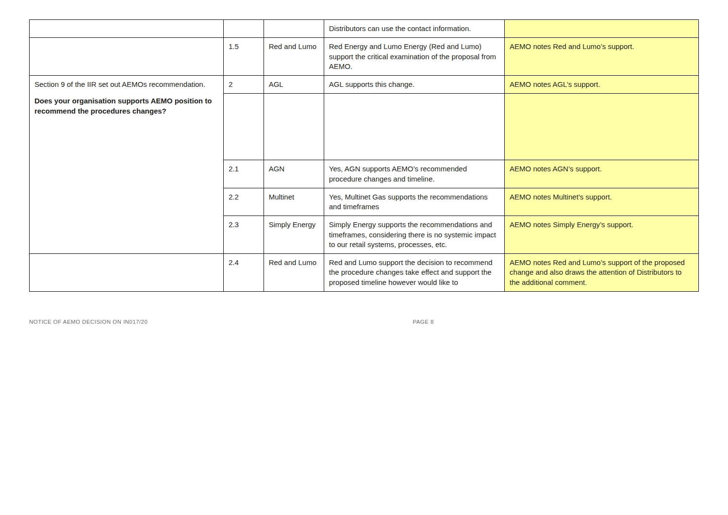| | | | Distributors can use the contact information. | |
| | 1.5 | Red and Lumo | Red Energy and Lumo Energy (Red and Lumo) support the critical examination of the proposal from AEMO. | AEMO notes Red and Lumo’s support. |
| Section 9 of the IIR set out AEMOs recommendation. Does your organisation supports AEMO position to recommend the procedures changes? | 2 | AGL | AGL supports this change. | AEMO notes AGL’s support. |
| 2.1 | AGN | Yes, AGN supports AEMO’s recommended procedure changes and timeline. | AEMO notes AGN’s support. |
| 2.2 | Multinet | Yes, Multinet Gas supports the recommendations and timeframes | AEMO notes Multinet’s support. |
| 2.3 | Simply Energy | Simply Energy supports the recommendations and timeframes, considering there is no systemic impact to our retail systems, processes, etc. | AEMO notes Simply Energy’s support. |
| | 2.4 | Red and Lumo | Red and Lumo support the decision to recommend the procedure changes take effect and support the proposed timeline however would like to | AEMO notes Red and Lumo’s support of the proposed change and also draws the attention of Distributors to the additional comment. |
Notice of AEMO decision on IN017/20
Page 8